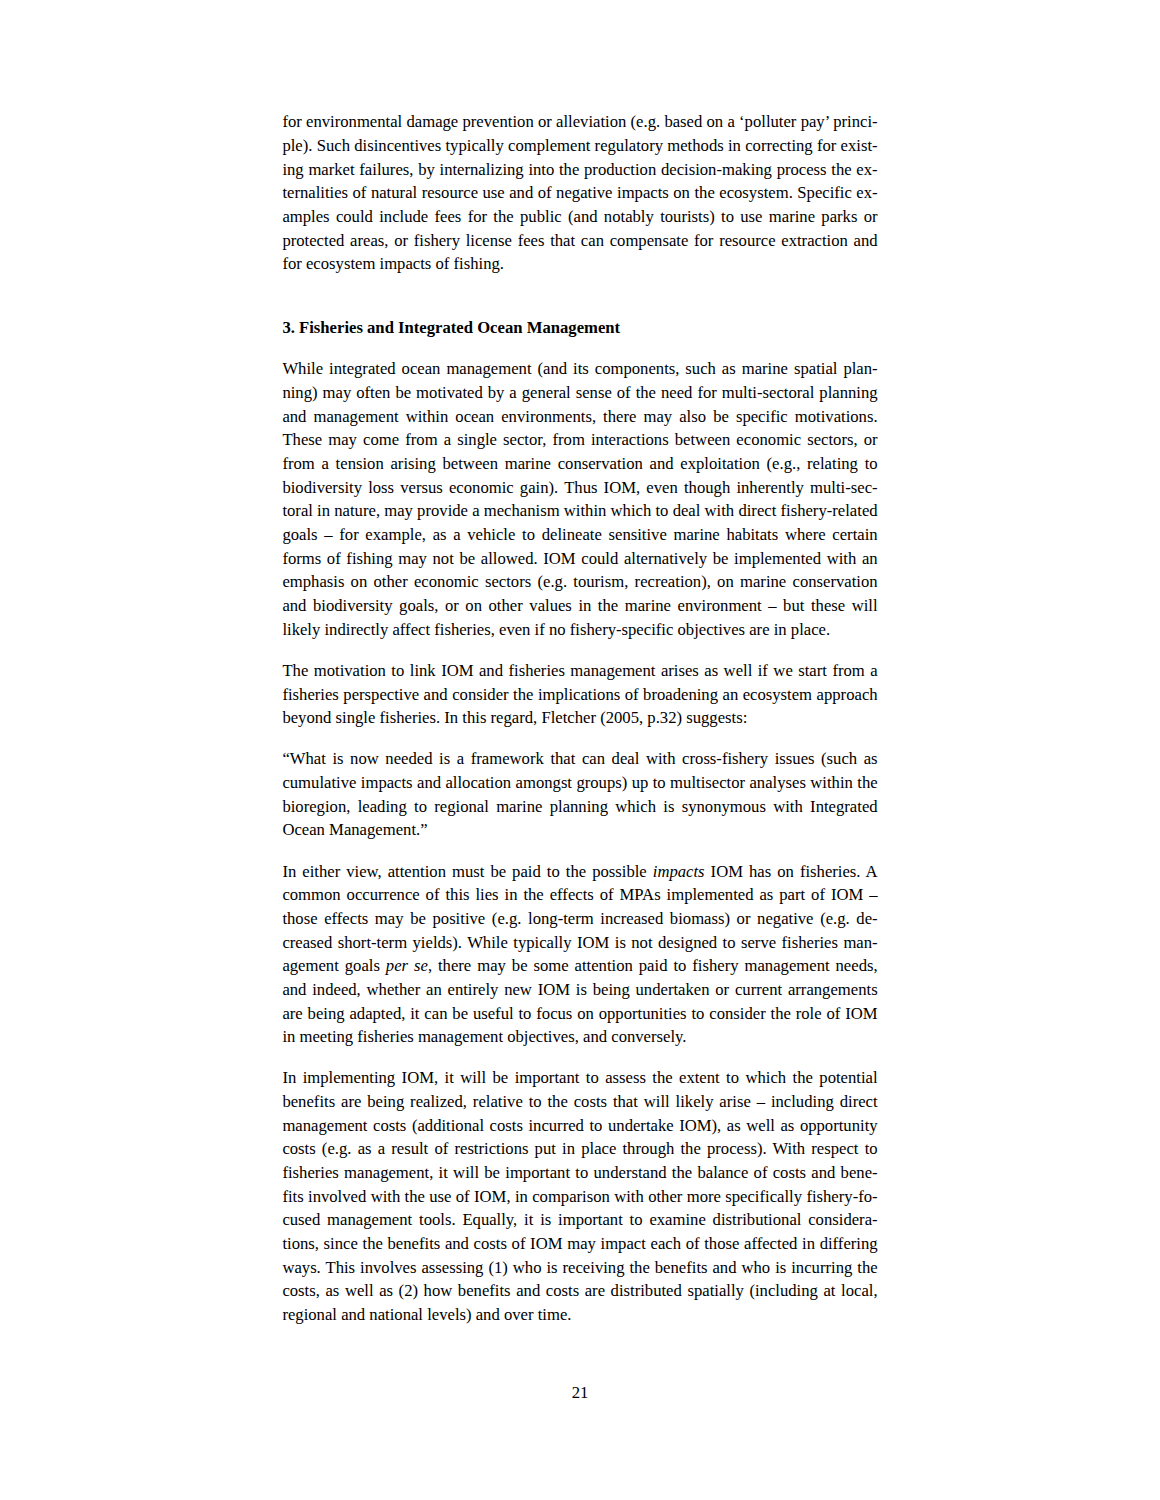for environmental damage prevention or alleviation (e.g. based on a ‘polluter pay’ principle). Such disincentives typically complement regulatory methods in correcting for existing market failures, by internalizing into the production decision-making process the externalities of natural resource use and of negative impacts on the ecosystem. Specific examples could include fees for the public (and notably tourists) to use marine parks or protected areas, or fishery license fees that can compensate for resource extraction and for ecosystem impacts of fishing.
3. Fisheries and Integrated Ocean Management
While integrated ocean management (and its components, such as marine spatial planning) may often be motivated by a general sense of the need for multi-sectoral planning and management within ocean environments, there may also be specific motivations. These may come from a single sector, from interactions between economic sectors, or from a tension arising between marine conservation and exploitation (e.g., relating to biodiversity loss versus economic gain). Thus IOM, even though inherently multi-sectoral in nature, may provide a mechanism within which to deal with direct fishery-related goals – for example, as a vehicle to delineate sensitive marine habitats where certain forms of fishing may not be allowed. IOM could alternatively be implemented with an emphasis on other economic sectors (e.g. tourism, recreation), on marine conservation and biodiversity goals, or on other values in the marine environment – but these will likely indirectly affect fisheries, even if no fishery-specific objectives are in place.
The motivation to link IOM and fisheries management arises as well if we start from a fisheries perspective and consider the implications of broadening an ecosystem approach beyond single fisheries. In this regard, Fletcher (2005, p.32) suggests:
“What is now needed is a framework that can deal with cross-fishery issues (such as cumulative impacts and allocation amongst groups) up to multisector analyses within the bioregion, leading to regional marine planning which is synonymous with Integrated Ocean Management.”
In either view, attention must be paid to the possible impacts IOM has on fisheries. A common occurrence of this lies in the effects of MPAs implemented as part of IOM – those effects may be positive (e.g. long-term increased biomass) or negative (e.g. decreased short-term yields). While typically IOM is not designed to serve fisheries management goals per se, there may be some attention paid to fishery management needs, and indeed, whether an entirely new IOM is being undertaken or current arrangements are being adapted, it can be useful to focus on opportunities to consider the role of IOM in meeting fisheries management objectives, and conversely.
In implementing IOM, it will be important to assess the extent to which the potential benefits are being realized, relative to the costs that will likely arise – including direct management costs (additional costs incurred to undertake IOM), as well as opportunity costs (e.g. as a result of restrictions put in place through the process). With respect to fisheries management, it will be important to understand the balance of costs and benefits involved with the use of IOM, in comparison with other more specifically fishery-focused management tools. Equally, it is important to examine distributional considerations, since the benefits and costs of IOM may impact each of those affected in differing ways. This involves assessing (1) who is receiving the benefits and who is incurring the costs, as well as (2) how benefits and costs are distributed spatially (including at local, regional and national levels) and over time.
21